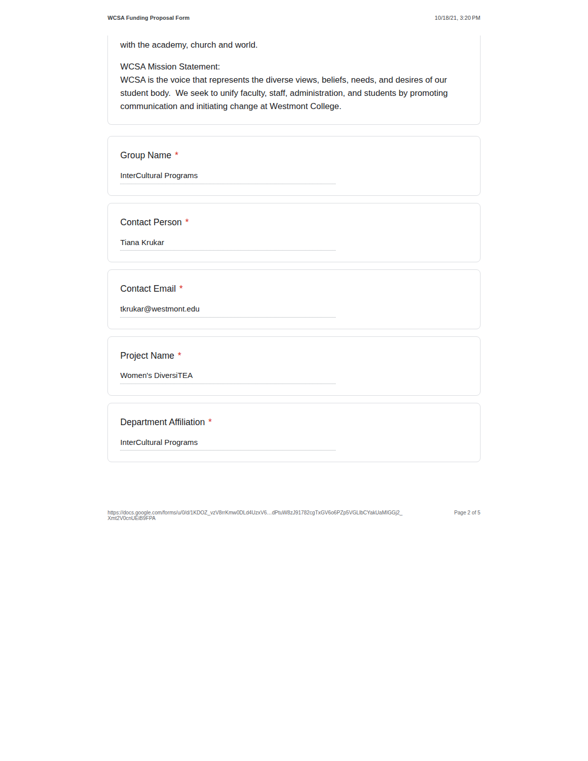WCSA Funding Proposal Form
10/18/21, 3:20 PM
with the academy, church and world.
WCSA Mission Statement:
WCSA is the voice that represents the diverse views, beliefs, needs, and desires of our student body. We seek to unify faculty, staff, administration, and students by promoting communication and initiating change at Westmont College.
Group Name *
InterCultural Programs
Contact Person *
Tiana Krukar
Contact Email *
tkrukar@westmont.edu
Project Name *
Women's DiversiTEA
Department Affiliation *
InterCultural Programs
https://docs.google.com/forms/u/0/d/1KDOZ_vzV8rrKmw0DLd4UzxV6…dPtuW8zJ91782cgTxGV6o6PZp5VGLlbCYakUaMIGGj2_Xmt2V0cnUEiB9FPA
Page 2 of 5